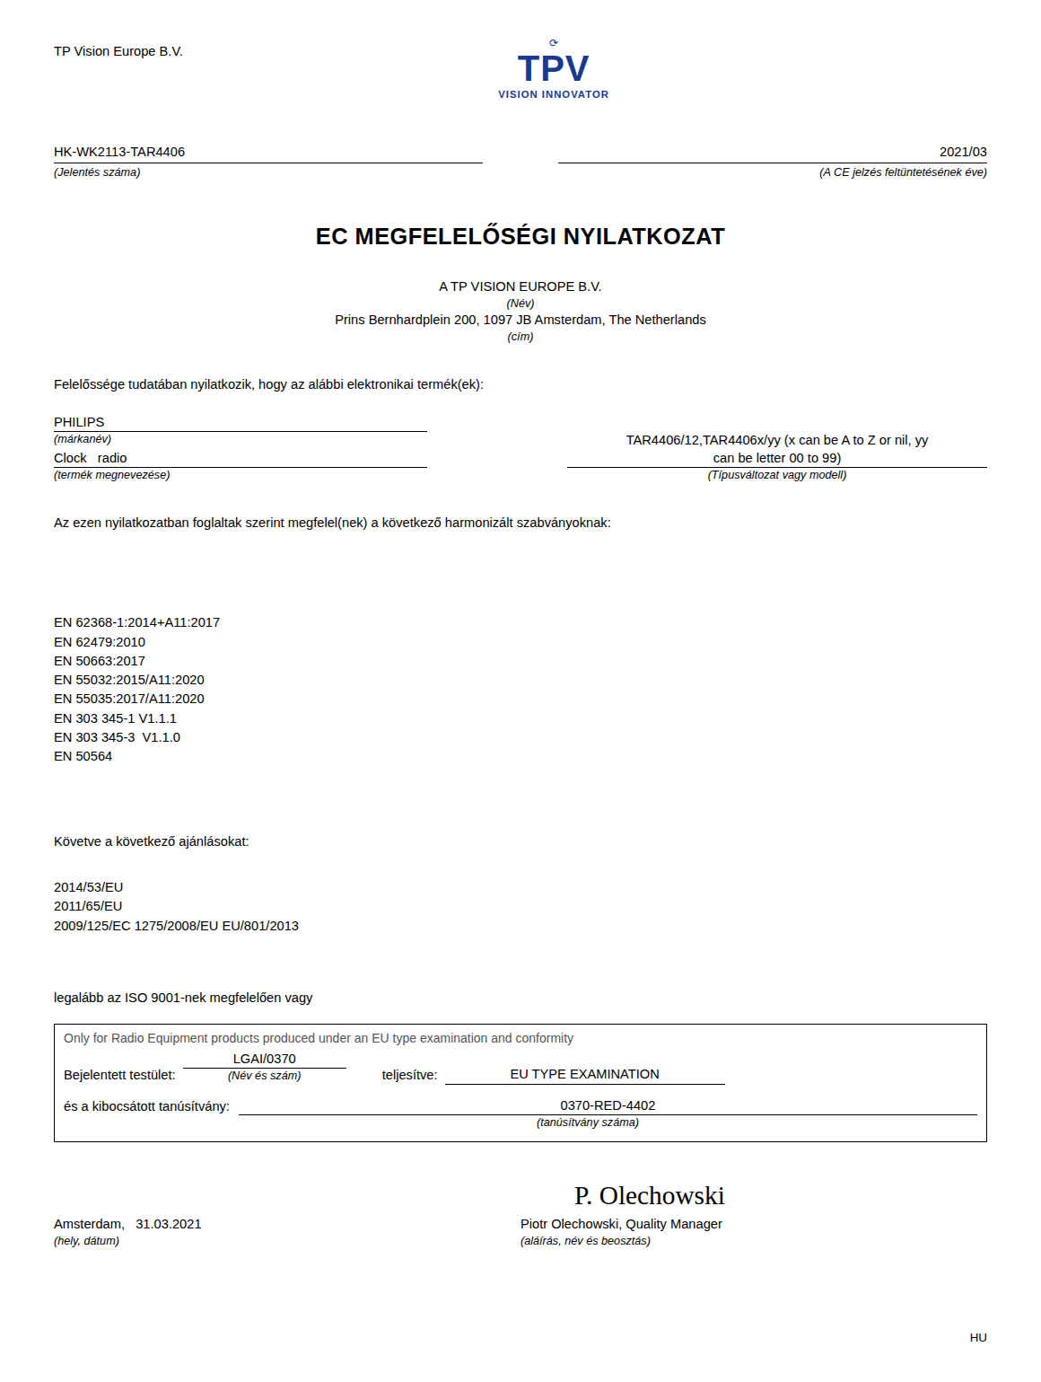TP Vision Europe B.V.
⟳
TPV
VISION INNOVATOR
HK-WK2113-TAR4406
(Jelentés száma)
2021/03
(A CE jelzés feltüntetésének éve)
EC MEGFELELŐSÉGI NYILATKOZAT
A TP VISION EUROPE B.V.
(Név)
Prins Bernhardplein 200, 1097 JB Amsterdam, The Netherlands
(cím)
Felelőssége tudatában nyilatkozik, hogy az alábbi elektronikai termék(ek):
PHILIPS
(márkanév)
Clock radio
(termék megnevezése)
TAR4406/12,TAR4406x/yy (x can be A to Z or nil, yy
can be letter 00 to 99)
(Típusváltozat vagy modell)
Az ezen nyilatkozatban foglaltak szerint megfelel(nek) a következő harmonizált szabványoknak:
EN 62368-1:2014+A11:2017
EN 62479:2010
EN 50663:2017
EN 55032:2015/A11:2020
EN 55035:2017/A11:2020
EN 303 345-1 V1.1.1
EN 303 345-3 V1.1.0
EN 50564
Követve a következő ajánlásokat:
2014/53/EU
2011/65/EU
2009/125/EC 1275/2008/EU EU/801/2013
legalább az ISO 9001-nek megfelelően vagy
Only for Radio Equipment products produced under an EU type examination and conformity
Bejelentett testület:
LGAI/0370
(Név és szám)
teljesítve:
EU TYPE EXAMINATION
és a kibocsátott tanúsítvány:
0370-RED-4402
(tanúsítvány száma)
Amsterdam, 31.03.2021
(hely, dátum)
P. Olechowski
Piotr Olechowski, Quality Manager
(aláírás, név és beosztás)
HU